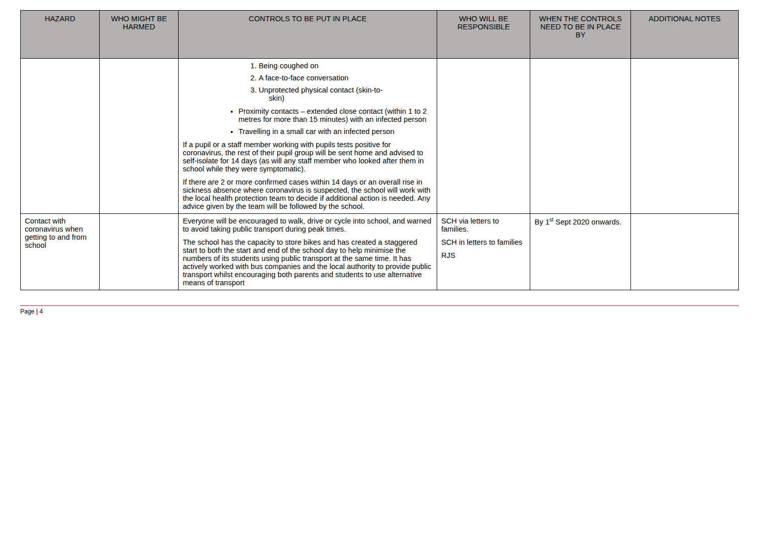| HAZARD | WHO MIGHT BE HARMED | CONTROLS TO BE PUT IN PLACE | WHO WILL BE RESPONSIBLE | WHEN THE CONTROLS NEED TO BE IN PLACE BY | ADDITIONAL NOTES |
| --- | --- | --- | --- | --- | --- |
| | | Being coughed on A face-to-face conversation Unprotected physical contact (skin-to- skin) Proximity contacts – extended close contact (within 1 to 2 metres for more than 15 minutes) with an infected person Travelling in a small car with an infected person If a pupil or a staff member working with pupils tests positive for coronavirus, the rest of their pupil group will be sent home and advised to self-isolate for 14 days (as will any staff member who looked after them in school while they were symptomatic). If there are 2 or more confirmed cases within 14 days or an overall rise in sickness absence where coronavirus is suspected, the school will work with the local health protection team to decide if additional action is needed. Any advice given by the team will be followed by the school. | | | |
| Contact with coronavirus when getting to and from school | | Everyone will be encouraged to walk, drive or cycle into school, and warned to avoid taking public transport during peak times. The school has the capacity to store bikes and has created a staggered start to both the start and end of the school day to help minimise the numbers of its students using public transport at the same time. It has actively worked with bus companies and the local authority to provide public transport whilst encouraging both parents and students to use alternative means of transport | SCH via letters to families. SCH in letters to families RJS | By 1 st Sept 2020 onwards. | |
Page | 4